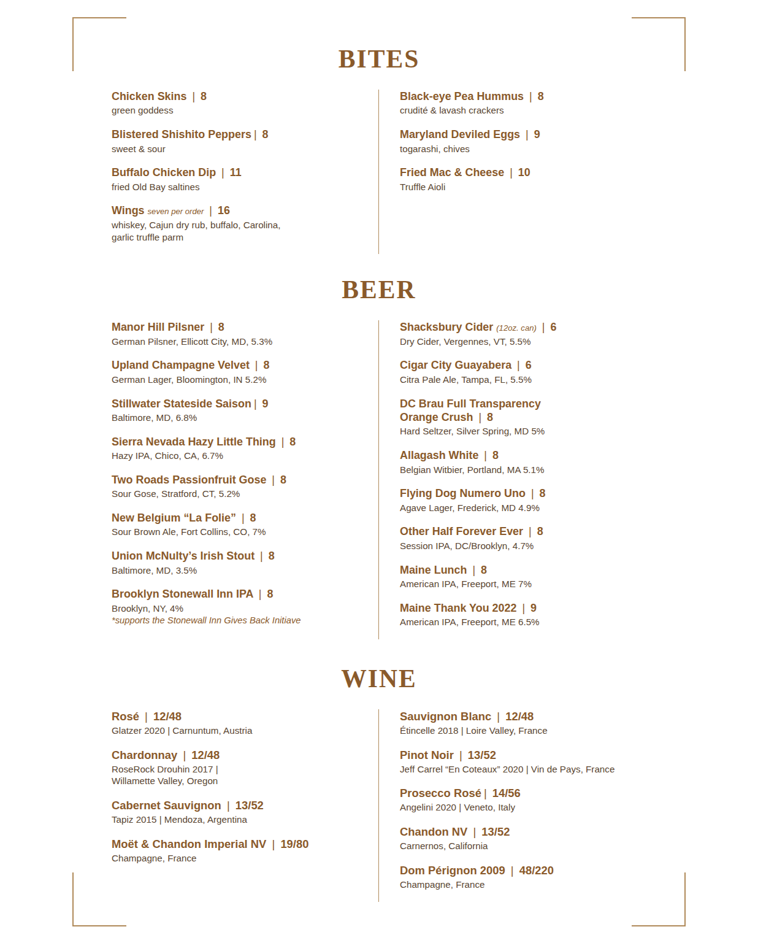Bites
Chicken Skins | 8
green goddess
Blistered Shishito Peppers| 8
sweet & sour
Buffalo Chicken Dip | 11
fried Old Bay saltines
Wings seven per order | 16
whiskey, Cajun dry rub, buffalo, Carolina,
garlic truffle parm
Black-eye Pea Hummus | 8
crudité & lavash crackers
Maryland Deviled Eggs | 9
togarashi, chives
Fried Mac & Cheese | 10
Truffle Aioli
Beer
Manor Hill Pilsner | 8
German Pilsner, Ellicott City, MD, 5.3%
Upland Champagne Velvet | 8
German Lager, Bloomington, IN 5.2%
Stillwater Stateside Saison| 9
Baltimore, MD, 6.8%
Sierra Nevada Hazy Little Thing | 8
Hazy IPA, Chico, CA, 6.7%
Two Roads Passionfruit Gose | 8
Sour Gose, Stratford, CT, 5.2%
New Belgium “La Folie” | 8
Sour Brown Ale, Fort Collins, CO, 7%
Union McNulty’s Irish Stout | 8
Baltimore, MD, 3.5%
Brooklyn Stonewall Inn IPA | 8
Brooklyn, NY, 4%
*supports the Stonewall Inn Gives Back Initiave
Shacksbury Cider (12oz. can) | 6
Dry Cider, Vergennes, VT, 5.5%
Cigar City Guayabera | 6
Citra Pale Ale, Tampa, FL, 5.5%
DC Brau Full Transparency
Orange Crush | 8
Hard Seltzer, Silver Spring, MD 5%
Allagash White | 8
Belgian Witbier, Portland, MA 5.1%
Flying Dog Numero Uno | 8
Agave Lager, Frederick, MD 4.9%
Other Half Forever Ever | 8
Session IPA, DC/Brooklyn, 4.7%
Maine Lunch | 8
American IPA, Freeport, ME 7%
Maine Thank You 2022 | 9
American IPA, Freeport, ME 6.5%
Wine
Rosé | 12/48
Glatzer 2020 | Carnuntum, Austria
Chardonnay | 12/48
RoseRock Drouhin 2017 |
Willamette Valley, Oregon
Cabernet Sauvignon | 13/52
Tapiz 2015 | Mendoza, Argentina
Moët & Chandon Imperial NV | 19/80
Champagne, France
Sauvignon Blanc | 12/48
Étincelle 2018 | Loire Valley, France
Pinot Noir | 13/52
Jeff Carrel “En Coteaux” 2020 | Vin de Pays, France
Prosecco Rosé| 14/56
Angelini 2020 | Veneto, Italy
Chandon NV | 13/52
Carnernos, California
Dom Pérignon 2009 | 48/220
Champagne, France